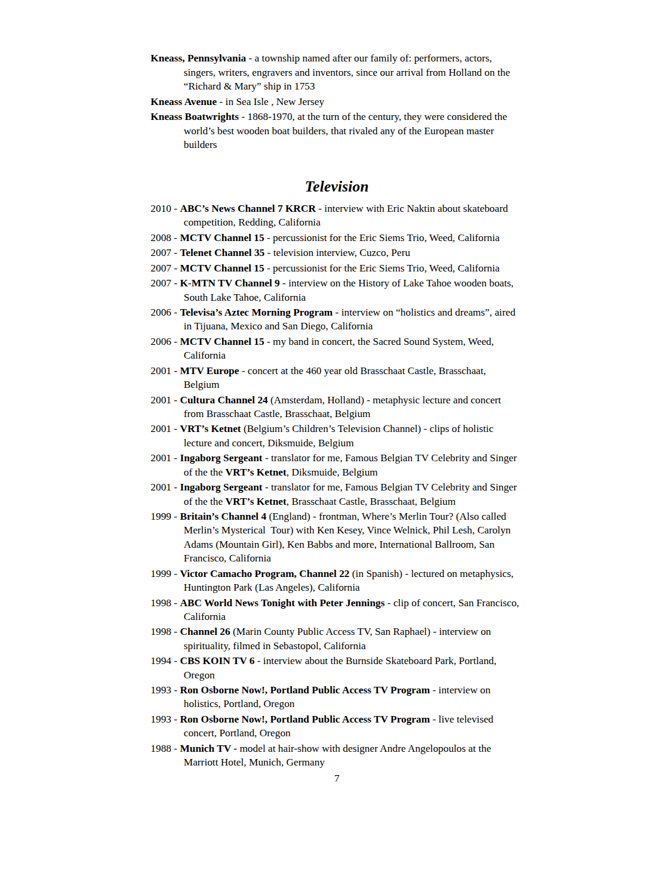Kneass, Pennsylvania - a township named after our family of: performers, actors, singers, writers, engravers and inventors, since our arrival from Holland on the “Richard & Mary” ship in 1753
Kneass Avenue - in Sea Isle , New Jersey
Kneass Boatwrights - 1868-1970, at the turn of the century, they were considered the world’s best wooden boat builders, that rivaled any of the European master builders
Television
2010 - ABC’s News Channel 7 KRCR - interview with Eric Naktin about skateboard competition, Redding, California
2008 - MCTV Channel 15 - percussionist for the Eric Siems Trio, Weed, California
2007 - Telenet Channel 35 - television interview, Cuzco, Peru
2007 - MCTV Channel 15 - percussionist for the Eric Siems Trio, Weed, California
2007 - K-MTN TV Channel 9 - interview on the History of Lake Tahoe wooden boats, South Lake Tahoe, California
2006 - Televisa’s Aztec Morning Program - interview on “holistics and dreams”, aired in Tijuana, Mexico and San Diego, California
2006 - MCTV Channel 15 - my band in concert, the Sacred Sound System, Weed, California
2001 - MTV Europe - concert at the 460 year old Brasschaat Castle, Brasschaat, Belgium
2001 - Cultura Channel 24 (Amsterdam, Holland) - metaphysic lecture and concert from Brasschaat Castle, Brasschaat, Belgium
2001 - VRT’s Ketnet (Belgium’s Children’s Television Channel) - clips of holistic lecture and concert, Diksmuide, Belgium
2001 - Ingaborg Sergeant - translator for me, Famous Belgian TV Celebrity and Singer of the the VRT’s Ketnet, Diksmuide, Belgium
2001 - Ingaborg Sergeant - translator for me, Famous Belgian TV Celebrity and Singer of the the VRT’s Ketnet, Brasschaat Castle, Brasschaat, Belgium
1999 - Britain’s Channel 4 (England) - frontman, Where’s Merlin Tour? (Also called Merlin’s Mysterical Tour) with Ken Kesey, Vince Welnick, Phil Lesh, Carolyn Adams (Mountain Girl), Ken Babbs and more, International Ballroom, San Francisco, California
1999 - Victor Camacho Program, Channel 22 (in Spanish) - lectured on metaphysics, Huntington Park (Las Angeles), California
1998 - ABC World News Tonight with Peter Jennings - clip of concert, San Francisco, California
1998 - Channel 26 (Marin County Public Access TV, San Raphael) - interview on spirituality, filmed in Sebastopol, California
1994 - CBS KOIN TV 6 - interview about the Burnside Skateboard Park, Portland, Oregon
1993 - Ron Osborne Now!, Portland Public Access TV Program - interview on holistics, Portland, Oregon
1993 - Ron Osborne Now!, Portland Public Access TV Program - live televised concert, Portland, Oregon
1988 - Munich TV - model at hair-show with designer Andre Angelopoulos at the Marriott Hotel, Munich, Germany
7